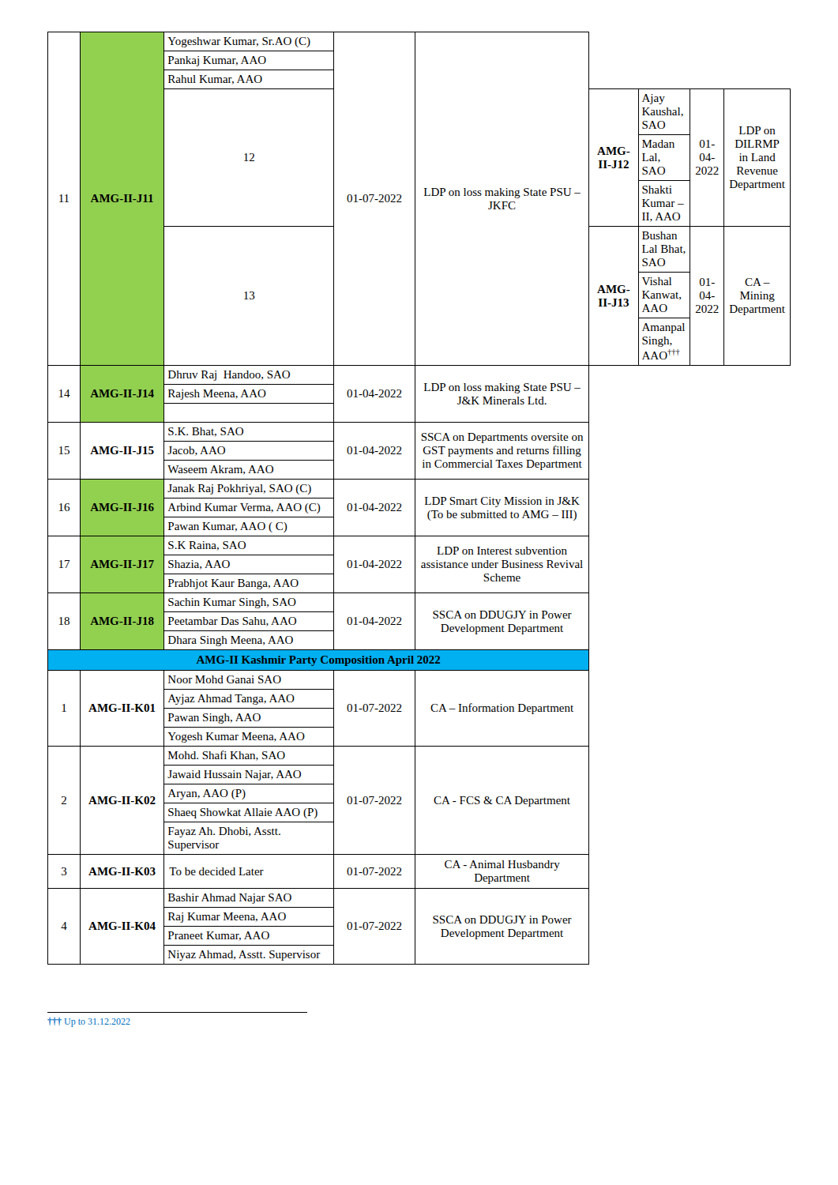| 11 | AMG-II-J11 | / Yogeshwar Kumar, Sr.AO (C) / / Pankaj Kumar, AAO / / Rahul Kumar, AAO / | 01-07-2022 | LDP on loss making State PSU – JKFC |
| 12 | AMG-II-J12 | / Ajay Kaushal, SAO / / Madan Lal, SAO / / Shakti Kumar – II, AAO / | 01-04-2022 | LDP on DILRMP in Land Revenue Department |
| 13 | AMG-II-J13 | / Bushan Lal Bhat, SAO / / Vishal Kanwat, AAO / / Amanpal Singh, AAO ††† / | 01-04-2022 | CA – Mining Department |
| 14 | AMG-II-J14 | / Dhruv Raj Handoo, SAO / / Rajesh Meena, AAO / | 01-04-2022 | LDP on loss making State PSU – J&K Minerals Ltd. |
| 15 | AMG-II-J15 | / S.K. Bhat, SAO / / Jacob, AAO / / Waseem Akram, AAO / | 01-04-2022 | SSCA on Departments oversite on GST payments and returns filling in Commercial Taxes Department |
| 16 | AMG-II-J16 | / Janak Raj Pokhriyal, SAO (C) / / Arbind Kumar Verma, AAO (C) / / Pawan Kumar, AAO ( C) / | 01-04-2022 | LDP Smart City Mission in J&K (To be submitted to AMG – III) |
| 17 | AMG-II-J17 | / S.K Raina, SAO / / Shazia, AAO / / Prabhjot Kaur Banga, AAO / | 01-04-2022 | LDP on Interest subvention assistance under Business Revival Scheme |
| 18 | AMG-II-J18 | / Sachin Kumar Singh, SAO / / Peetambar Das Sahu, AAO / / Dhara Singh Meena, AAO / | 01-04-2022 | SSCA on DDUGJY in Power Development Department |
| AMG-II Kashmir Party Composition April 2022 |
| 1 | AMG-II-K01 | / Noor Mohd Ganai SAO / / Ayjaz Ahmad Tanga, AAO / / Pawan Singh, AAO / / Yogesh Kumar Meena, AAO / | 01-07-2022 | CA – Information Department |
| 2 | AMG-II-K02 | / Mohd. Shafi Khan, SAO / / Jawaid Hussain Najar, AAO / / Aryan, AAO (P) / / Shaeq Showkat Allaie AAO (P) / / Fayaz Ah. Dhobi, Asstt. Supervisor / | 01-07-2022 | CA - FCS & CA Department |
| 3 | AMG-II-K03 | To be decided Later | 01-07-2022 | CA - Animal Husbandry Department |
| 4 | AMG-II-K04 | / Bashir Ahmad Najar SAO / / Raj Kumar Meena, AAO / / Praneet Kumar, AAO / / Niyaz Ahmad, Asstt. Supervisor / | 01-07-2022 | SSCA on DDUGJY in Power Development Department |
††† Up to 31.12.2022